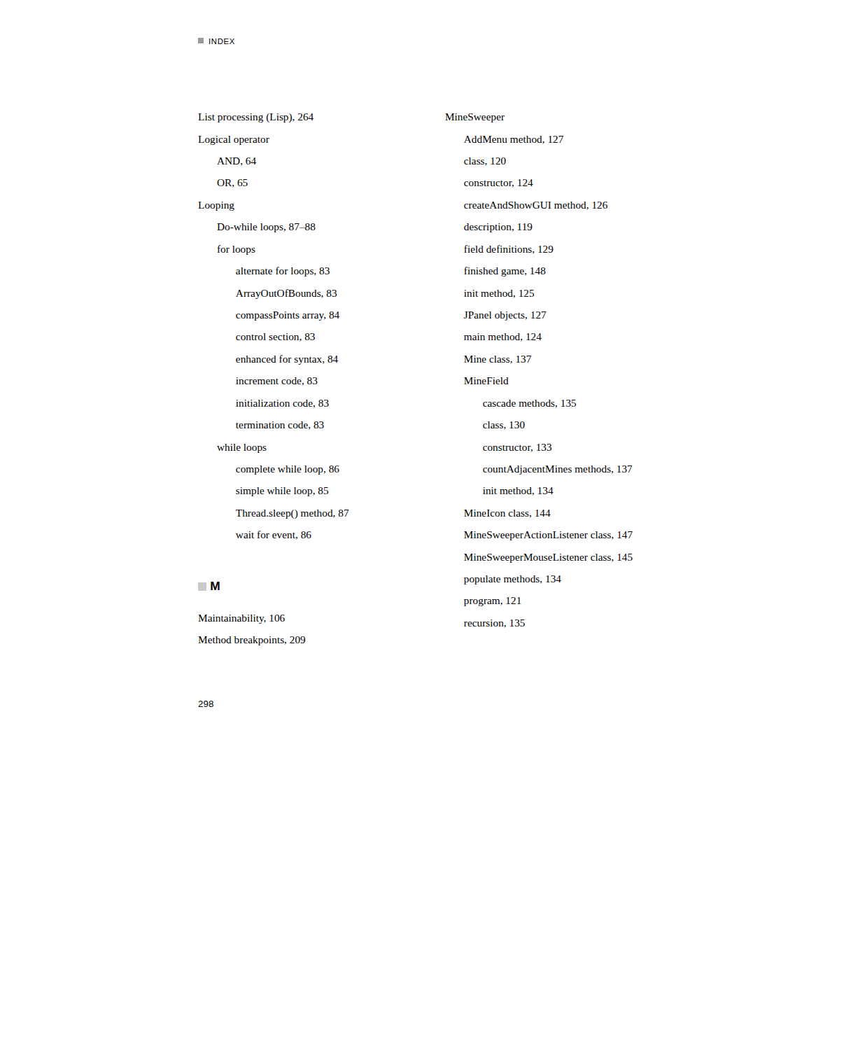INDEX
List processing (Lisp), 264
Logical operator
AND, 64
OR, 65
Looping
Do-while loops, 87–88
for loops
alternate for loops, 83
ArrayOutOfBounds, 83
compassPoints array, 84
control section, 83
enhanced for syntax, 84
increment code, 83
initialization code, 83
termination code, 83
while loops
complete while loop, 86
simple while loop, 85
Thread.sleep() method, 87
wait for event, 86
M
Maintainability, 106
Method breakpoints, 209
MineSweeper
AddMenu method, 127
class, 120
constructor, 124
createAndShowGUI method, 126
description, 119
field definitions, 129
finished game, 148
init method, 125
JPanel objects, 127
main method, 124
Mine class, 137
MineField
cascade methods, 135
class, 130
constructor, 133
countAdjacentMines methods, 137
init method, 134
MineIcon class, 144
MineSweeperActionListener class, 147
MineSweeperMouseListener class, 145
populate methods, 134
program, 121
recursion, 135
298